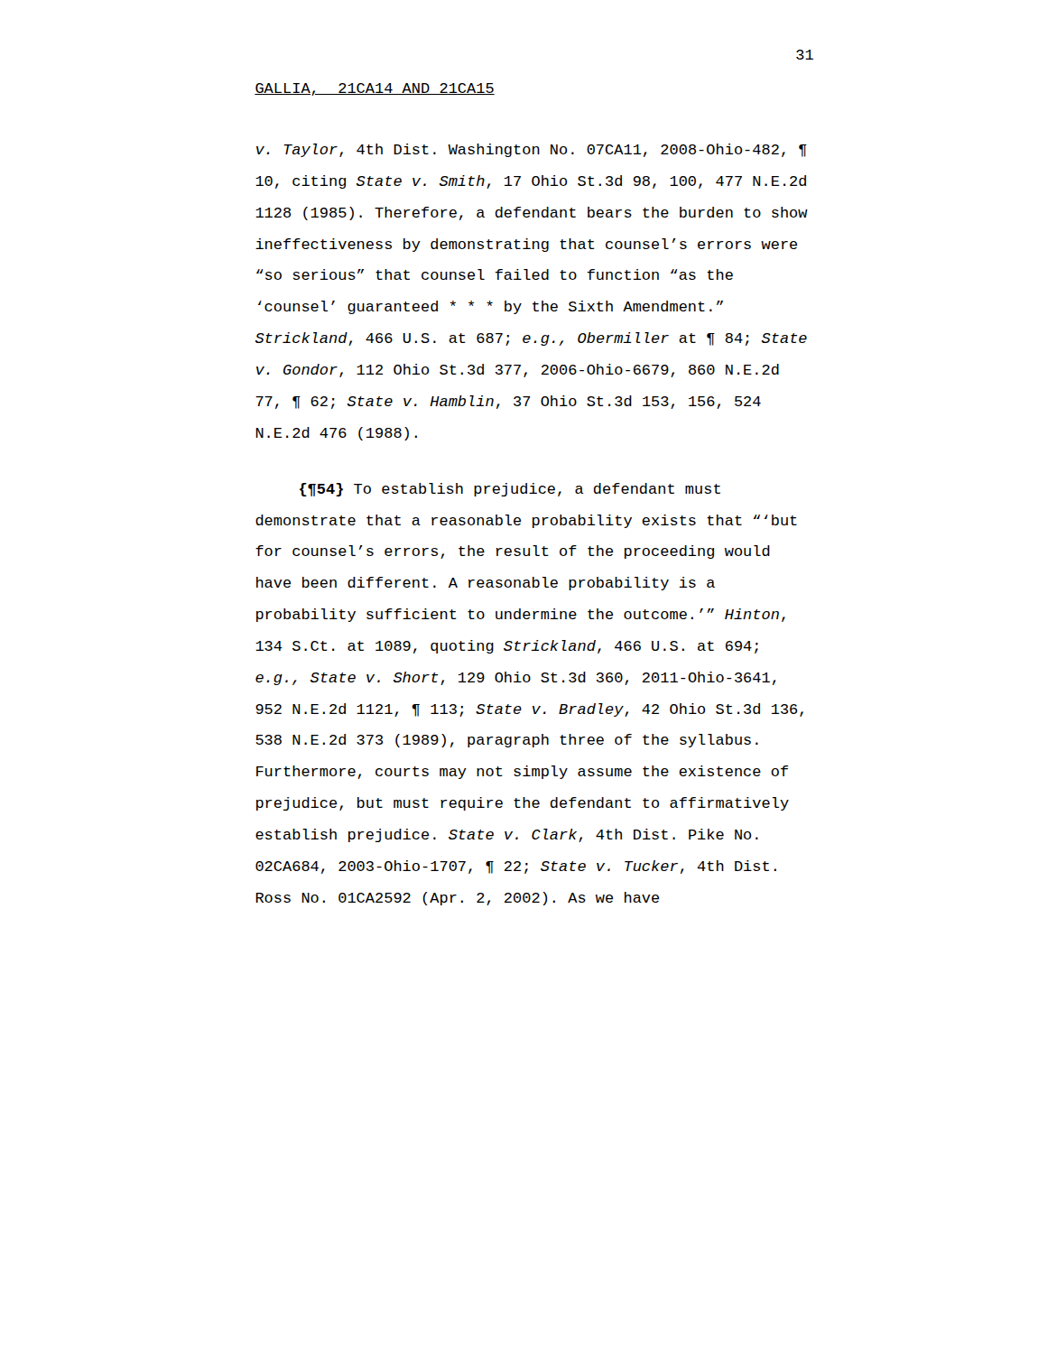31
GALLIA, 21CA14 AND 21CA15
v. Taylor, 4th Dist. Washington No. 07CA11, 2008-Ohio-482, ¶ 10, citing State v. Smith, 17 Ohio St.3d 98, 100, 477 N.E.2d 1128 (1985). Therefore, a defendant bears the burden to show ineffectiveness by demonstrating that counsel’s errors were “so serious” that counsel failed to function “as the ‘counsel’ guaranteed * * * by the Sixth Amendment.” Strickland, 466 U.S. at 687; e.g., Obermiller at ¶ 84; State v. Gondor, 112 Ohio St.3d 377, 2006-Ohio-6679, 860 N.E.2d 77, ¶ 62; State v. Hamblin, 37 Ohio St.3d 153, 156, 524 N.E.2d 476 (1988).
{¶54} To establish prejudice, a defendant must demonstrate that a reasonable probability exists that “‘but for counsel’s errors, the result of the proceeding would have been different. A reasonable probability is a probability sufficient to undermine the outcome.’” Hinton, 134 S.Ct. at 1089, quoting Strickland, 466 U.S. at 694; e.g., State v. Short, 129 Ohio St.3d 360, 2011-Ohio-3641, 952 N.E.2d 1121, ¶ 113; State v. Bradley, 42 Ohio St.3d 136, 538 N.E.2d 373 (1989), paragraph three of the syllabus. Furthermore, courts may not simply assume the existence of prejudice, but must require the defendant to affirmatively establish prejudice. State v. Clark, 4th Dist. Pike No. 02CA684, 2003-Ohio-1707, ¶ 22; State v. Tucker, 4th Dist. Ross No. 01CA2592 (Apr. 2, 2002). As we have